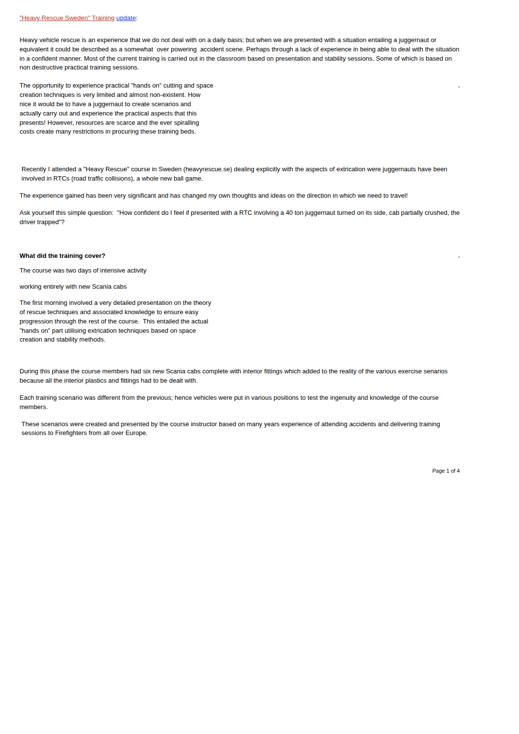"Heavy Rescue Sweden" Training update:
Heavy vehicle rescue is an experience that we do not deal with on a daily basis; but when we are presented with a situation entailing a juggernaut or equivalent it could be described as a somewhat over powering accident scene. Perhaps through a lack of experience in being able to deal with the situation in a confident manner. Most of the current training is carried out in the classroom based on presentation and stability sessions. Some of which is based on non destructive practical training sessions.
The opportunity to experience practical "hands on" cutting and space creation techniques is very limited and almost non-existent. How nice it would be to have a juggernaut to create scenarios and actually carry out and experience the practical aspects that this presents! However, resources are scarce and the ever spiralling costs create many restrictions in procuring these training beds.
Recently I attended a "Heavy Rescue" course in Sweden (heavyrescue.se) dealing explicitly with the aspects of extrication were juggernauts have been involved in RTCs (road traffic collisions), a whole new ball game.
The experience gained has been very significant and has changed my own thoughts and ideas on the direction in which we need to travel!
Ask yourself this simple question: "How confident do I feel if presented with a RTC involving a 40 ton juggernaut turned on its side, cab partially crushed, the driver trapped"?
What did the training cover?
The course was two days of intensive activity
working entirely with new Scania cabs
The first morning involved a very detailed presentation on the theory of rescue techniques and associated knowledge to ensure easy progression through the rest of the course. This entailed the actual "hands on" part utilising extrication techniques based on space creation and stability methods.
During this phase the course members had six new Scania cabs complete with interior fittings which added to the reality of the various exercise senarios because all the interior plastics and fittings had to be dealt with.
Each training scenario was different from the previous; hence vehicles were put in various positions to test the ingenuity and knowledge of the course members.
These scenarios were created and presented by the course instructor based on many years experience of attending accidents and delivering training sessions to Firefighters from all over Europe.
Page 1 of 4